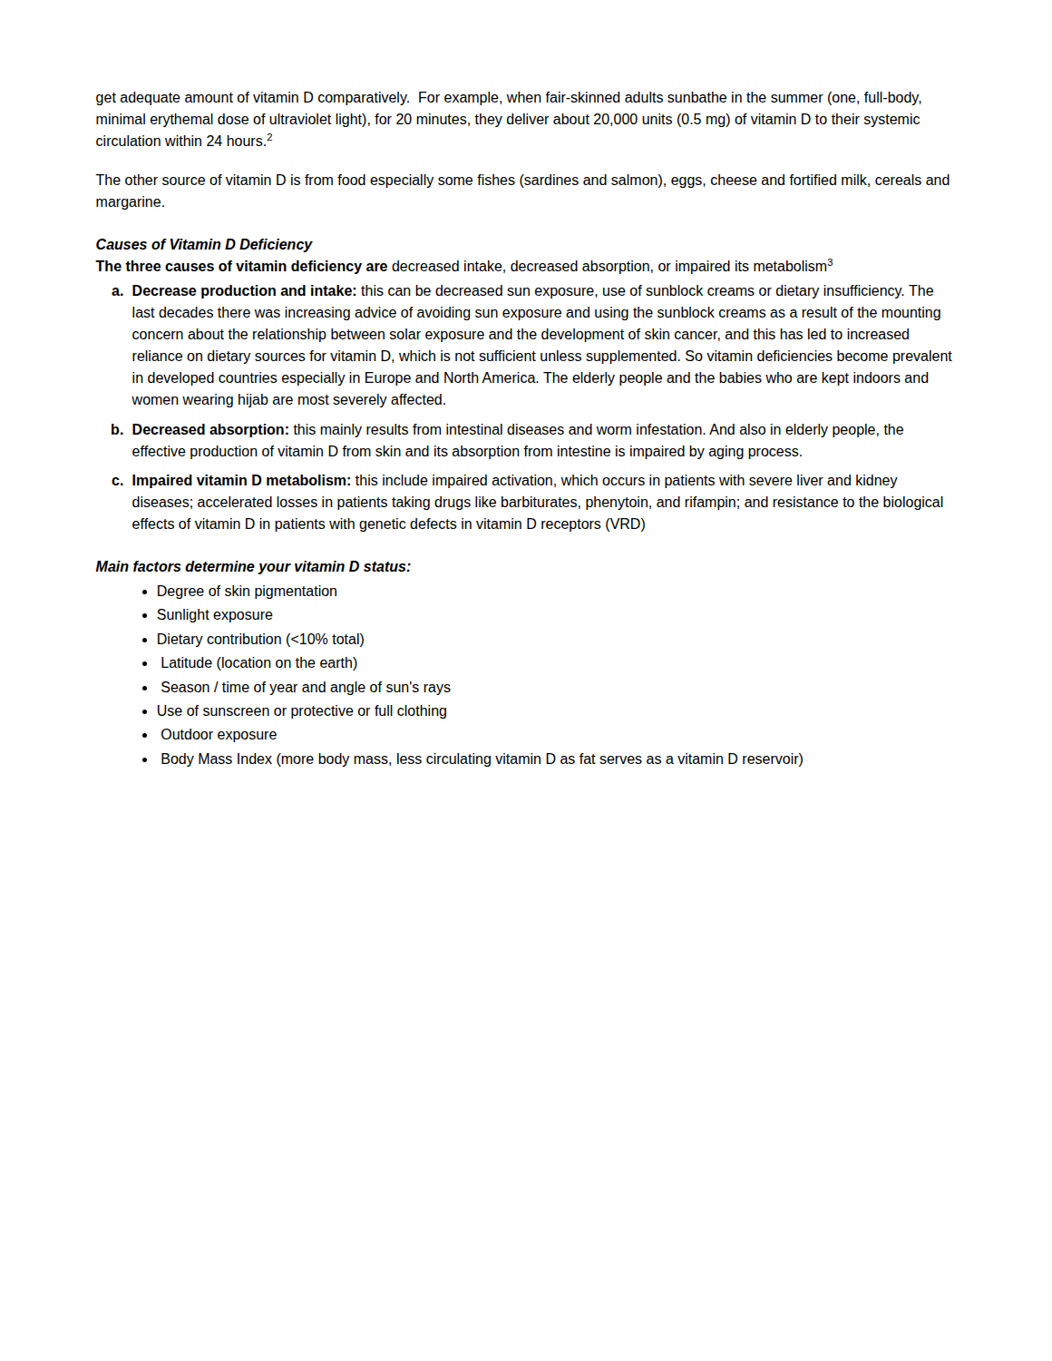get adequate amount of vitamin D comparatively. For example, when fair-skinned adults sunbathe in the summer (one, full-body, minimal erythemal dose of ultraviolet light), for 20 minutes, they deliver about 20,000 units (0.5 mg) of vitamin D to their systemic circulation within 24 hours.2
The other source of vitamin D is from food especially some fishes (sardines and salmon), eggs, cheese and fortified milk, cereals and margarine.
Causes of Vitamin D Deficiency
The three causes of vitamin deficiency are decreased intake, decreased absorption, or impaired its metabolism3
Decrease production and intake: this can be decreased sun exposure, use of sunblock creams or dietary insufficiency. The last decades there was increasing advice of avoiding sun exposure and using the sunblock creams as a result of the mounting concern about the relationship between solar exposure and the development of skin cancer, and this has led to increased reliance on dietary sources for vitamin D, which is not sufficient unless supplemented. So vitamin deficiencies become prevalent in developed countries especially in Europe and North America. The elderly people and the babies who are kept indoors and women wearing hijab are most severely affected.
Decreased absorption: this mainly results from intestinal diseases and worm infestation. And also in elderly people, the effective production of vitamin D from skin and its absorption from intestine is impaired by aging process.
Impaired vitamin D metabolism: this include impaired activation, which occurs in patients with severe liver and kidney diseases; accelerated losses in patients taking drugs like barbiturates, phenytoin, and rifampin; and resistance to the biological effects of vitamin D in patients with genetic defects in vitamin D receptors (VRD)
Main factors determine your vitamin D status:
Degree of skin pigmentation
Sunlight exposure
Dietary contribution (<10% total)
Latitude (location on the earth)
Season / time of year and angle of sun's rays
Use of sunscreen or protective or full clothing
Outdoor exposure
Body Mass Index (more body mass, less circulating vitamin D as fat serves as a vitamin D reservoir)